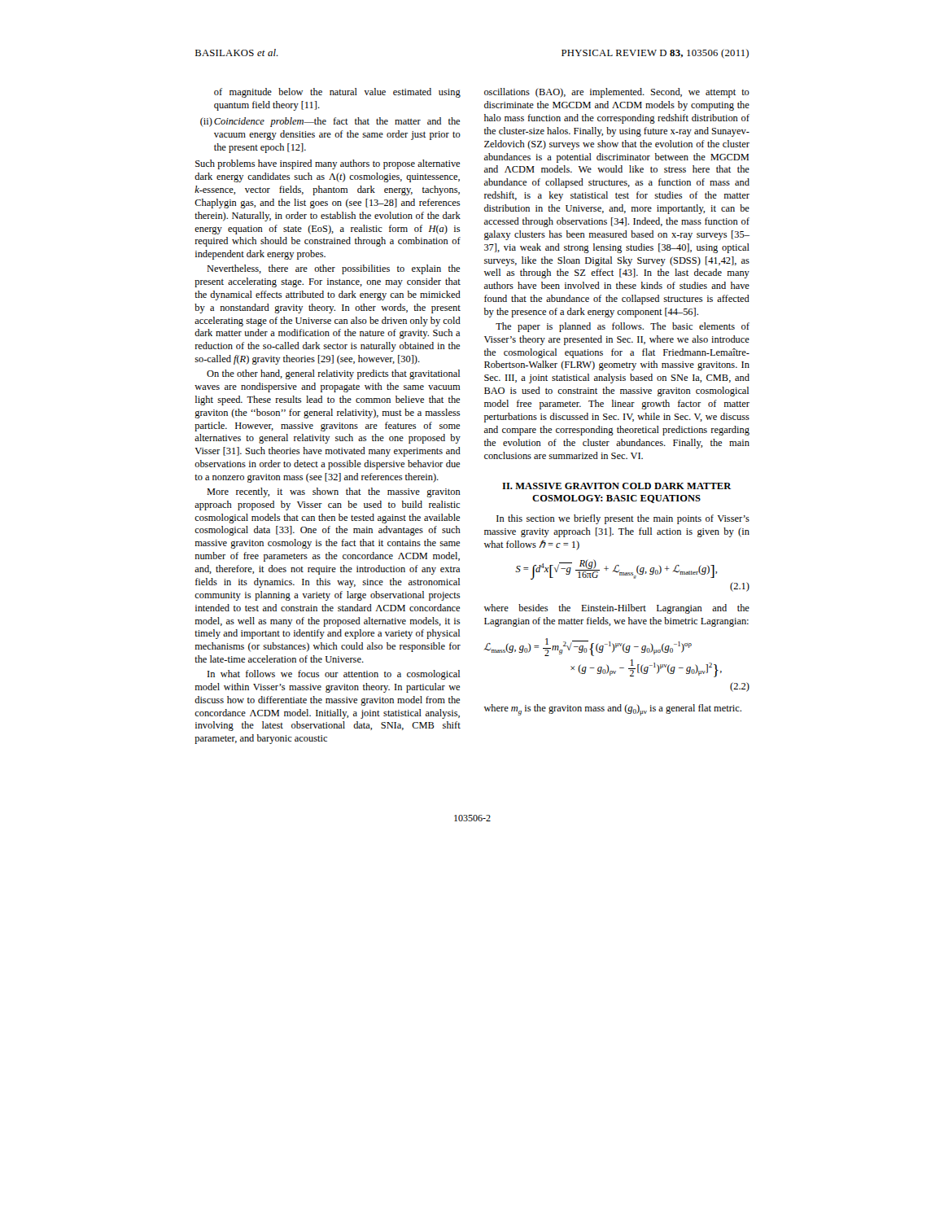Basilakos et al.
Physical Review D 83, 103506 (2011)
of magnitude below the natural value estimated using quantum field theory [11].
(ii) Coincidence problem—the fact that the matter and the vacuum energy densities are of the same order just prior to the present epoch [12].
Such problems have inspired many authors to propose alternative dark energy candidates such as Λ(t) cosmologies, quintessence, k-essence, vector fields, phantom dark energy, tachyons, Chaplygin gas, and the list goes on (see [13–28] and references therein). Naturally, in order to establish the evolution of the dark energy equation of state (EoS), a realistic form of H(a) is required which should be constrained through a combination of independent dark energy probes.
Nevertheless, there are other possibilities to explain the present accelerating stage. For instance, one may consider that the dynamical effects attributed to dark energy can be mimicked by a nonstandard gravity theory. In other words, the present accelerating stage of the Universe can also be driven only by cold dark matter under a modification of the nature of gravity. Such a reduction of the so-called dark sector is naturally obtained in the so-called f(R) gravity theories [29] (see, however, [30]).
On the other hand, general relativity predicts that gravitational waves are nondispersive and propagate with the same vacuum light speed. These results lead to the common believe that the graviton (the ‘‘boson’’ for general relativity), must be a massless particle. However, massive gravitons are features of some alternatives to general relativity such as the one proposed by Visser [31]. Such theories have motivated many experiments and observations in order to detect a possible dispersive behavior due to a nonzero graviton mass (see [32] and references therein).
More recently, it was shown that the massive graviton approach proposed by Visser can be used to build realistic cosmological models that can then be tested against the available cosmological data [33]. One of the main advantages of such massive graviton cosmology is the fact that it contains the same number of free parameters as the concordance ΛCDM model, and, therefore, it does not require the introduction of any extra fields in its dynamics. In this way, since the astronomical community is planning a variety of large observational projects intended to test and constrain the standard ΛCDM concordance model, as well as many of the proposed alternative models, it is timely and important to identify and explore a variety of physical mechanisms (or substances) which could also be responsible for the late-time acceleration of the Universe.
In what follows we focus our attention to a cosmological model within Visser’s massive graviton theory. In particular we discuss how to differentiate the massive graviton model from the concordance ΛCDM model. Initially, a joint statistical analysis, involving the latest observational data, SNIa, CMB shift parameter, and baryonic acoustic
oscillations (BAO), are implemented. Second, we attempt to discriminate the MGCDM and ΛCDM models by computing the halo mass function and the corresponding redshift distribution of the cluster-size halos. Finally, by using future x-ray and Sunayev-Zeldovich (SZ) surveys we show that the evolution of the cluster abundances is a potential discriminator between the MGCDM and ΛCDM models. We would like to stress here that the abundance of collapsed structures, as a function of mass and redshift, is a key statistical test for studies of the matter distribution in the Universe, and, more importantly, it can be accessed through observations [34]. Indeed, the mass function of galaxy clusters has been measured based on x-ray surveys [35–37], via weak and strong lensing studies [38–40], using optical surveys, like the Sloan Digital Sky Survey (SDSS) [41,42], as well as through the SZ effect [43]. In the last decade many authors have been involved in these kinds of studies and have found that the abundance of the collapsed structures is affected by the presence of a dark energy component [44–56].
The paper is planned as follows. The basic elements of Visser’s theory are presented in Sec. II, where we also introduce the cosmological equations for a flat Friedmann-Lemaître-Robertson-Walker (FLRW) geometry with massive gravitons. In Sec. III, a joint statistical analysis based on SNe Ia, CMB, and BAO is used to constraint the massive graviton cosmological model free parameter. The linear growth factor of matter perturbations is discussed in Sec. IV, while in Sec. V, we discuss and compare the corresponding theoretical predictions regarding the evolution of the cluster abundances. Finally, the main conclusions are summarized in Sec. VI.
II. Massive graviton cold dark matter
cosmology: basic equations
In this section we briefly present the main points of Visser’s massive gravity approach [31]. The full action is given by (in what follows ℏ = c = 1)
S = ∫d4x[√−g R(g) 16πG + ℒmassg(g, g0) + ℒmatter(g)], (2.1)
where besides the Einstein-Hilbert Lagrangian and the Lagrangian of the matter fields, we have the bimetric Lagrangian:
ℒmass(g, g0) = 12 mg2√−g0{(g−1)μν(g − g0)μσ(g0−1)σρ × (g − g0)ρν − 12[(g−1)μν(g − g0)μν]2}, (2.2)
where mg is the graviton mass and (g0)μν is a general flat metric.
103506-2